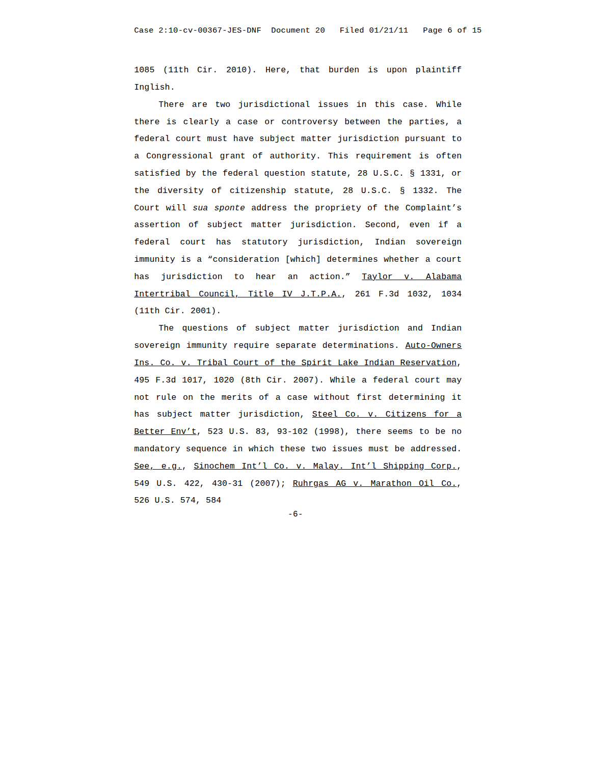Case 2:10-cv-00367-JES-DNF Document 20 Filed 01/21/11 Page 6 of 15
1085 (11th Cir. 2010). Here, that burden is upon plaintiff Inglish.
There are two jurisdictional issues in this case. While there is clearly a case or controversy between the parties, a federal court must have subject matter jurisdiction pursuant to a Congressional grant of authority. This requirement is often satisfied by the federal question statute, 28 U.S.C. § 1331, or the diversity of citizenship statute, 28 U.S.C. § 1332. The Court will sua sponte address the propriety of the Complaint’s assertion of subject matter jurisdiction. Second, even if a federal court has statutory jurisdiction, Indian sovereign immunity is a “consideration [which] determines whether a court has jurisdiction to hear an action.” Taylor v. Alabama Intertribal Council, Title IV J.T.P.A., 261 F.3d 1032, 1034 (11th Cir. 2001).
The questions of subject matter jurisdiction and Indian sovereign immunity require separate determinations. Auto-Owners Ins. Co. v. Tribal Court of the Spirit Lake Indian Reservation, 495 F.3d 1017, 1020 (8th Cir. 2007). While a federal court may not rule on the merits of a case without first determining it has subject matter jurisdiction, Steel Co. v. Citizens for a Better Env’t, 523 U.S. 83, 93-102 (1998), there seems to be no mandatory sequence in which these two issues must be addressed. See, e.g., Sinochem Int’l Co. v. Malay. Int’l Shipping Corp., 549 U.S. 422, 430-31 (2007); Ruhrgas AG v. Marathon Oil Co., 526 U.S. 574, 584
-6-